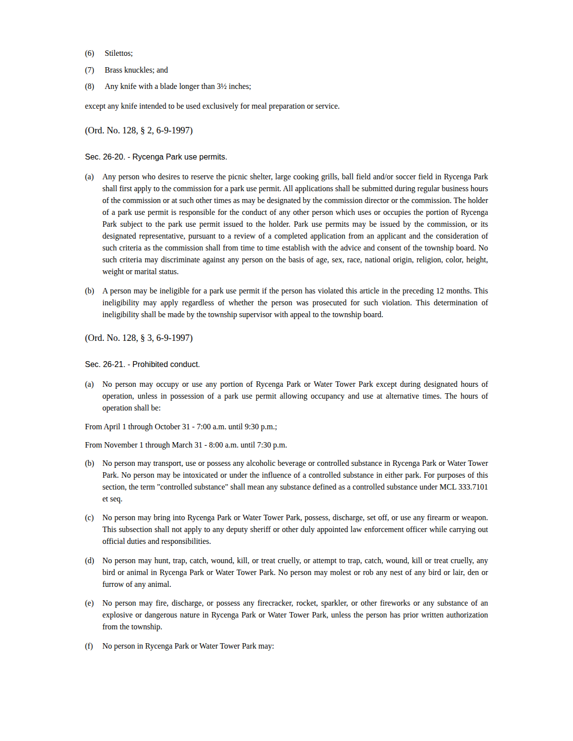(6) Stilettos;
(7) Brass knuckles; and
(8) Any knife with a blade longer than 3½ inches;
except any knife intended to be used exclusively for meal preparation or service.
(Ord. No. 128, § 2, 6-9-1997)
Sec. 26-20. - Rycenga Park use permits.
(a)
Any person who desires to reserve the picnic shelter, large cooking grills, ball field and/or soccer field in Rycenga Park shall first apply to the commission for a park use permit. All applications shall be submitted during regular business hours of the commission or at such other times as may be designated by the commission director or the commission. The holder of a park use permit is responsible for the conduct of any other person which uses or occupies the portion of Rycenga Park subject to the park use permit issued to the holder. Park use permits may be issued by the commission, or its designated representative, pursuant to a review of a completed application from an applicant and the consideration of such criteria as the commission shall from time to time establish with the advice and consent of the township board. No such criteria may discriminate against any person on the basis of age, sex, race, national origin, religion, color, height, weight or marital status.
(b)
A person may be ineligible for a park use permit if the person has violated this article in the preceding 12 months. This ineligibility may apply regardless of whether the person was prosecuted for such violation. This determination of ineligibility shall be made by the township supervisor with appeal to the township board.
(Ord. No. 128, § 3, 6-9-1997)
Sec. 26-21. - Prohibited conduct.
(a)
No person may occupy or use any portion of Rycenga Park or Water Tower Park except during designated hours of operation, unless in possession of a park use permit allowing occupancy and use at alternative times. The hours of operation shall be:
From April 1 through October 31 - 7:00 a.m. until 9:30 p.m.;
From November 1 through March 31 - 8:00 a.m. until 7:30 p.m.
(b)
No person may transport, use or possess any alcoholic beverage or controlled substance in Rycenga Park or Water Tower Park. No person may be intoxicated or under the influence of a controlled substance in either park. For purposes of this section, the term "controlled substance" shall mean any substance defined as a controlled substance under MCL 333.7101 et seq.
(c)
No person may bring into Rycenga Park or Water Tower Park, possess, discharge, set off, or use any firearm or weapon. This subsection shall not apply to any deputy sheriff or other duly appointed law enforcement officer while carrying out official duties and responsibilities.
(d)
No person may hunt, trap, catch, wound, kill, or treat cruelly, or attempt to trap, catch, wound, kill or treat cruelly, any bird or animal in Rycenga Park or Water Tower Park. No person may molest or rob any nest of any bird or lair, den or furrow of any animal.
(e)
No person may fire, discharge, or possess any firecracker, rocket, sparkler, or other fireworks or any substance of an explosive or dangerous nature in Rycenga Park or Water Tower Park, unless the person has prior written authorization from the township.
(f)
No person in Rycenga Park or Water Tower Park may: